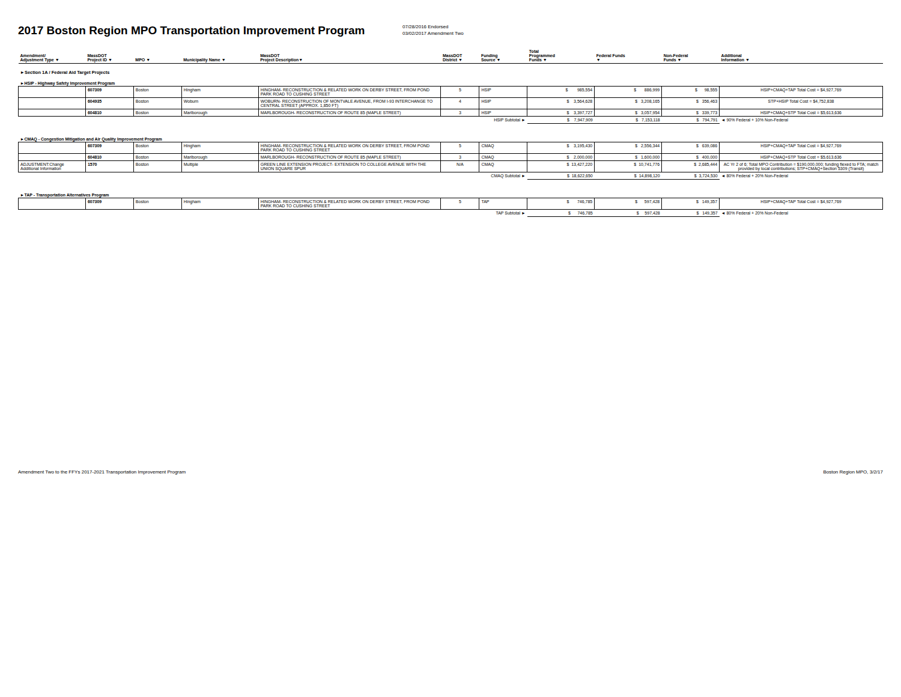2017 Boston Region MPO Transportation Improvement Program
07/28/2016 Endorsed
03/02/2017 Amendment Two
| Amendment/ Adjustment Type ▼ | MassDOT Project ID ▼ | MPO ▼ | Municipality Name ▼ | MassDOT Project Description▼ | MassDOT District ▼ | Funding Source ▼ | Total Programmed Funds ▼ | Federal Funds ▼ | Non-Federal Funds ▼ | Additional Information ▼ |
| --- | --- | --- | --- | --- | --- | --- | --- | --- | --- | --- |
| ►Section 1A / Federal Aid Target Projects |
| ►HSIP - Highway Safety Improvement Program |
| | 607309 | Boston | Hingham | HINGHAM- RECONSTRUCTION & RELATED WORK ON DERBY STREET, FROM POND PARK ROAD TO CUSHING STREET | 5 | HSIP | $ 985,554 | $ 886,999 | $ 98,555 | HSIP+CMAQ+TAP Total Cost = $4,927,769 |
| | 604935 | Boston | Woburn | WOBURN- RECONSTRUCTION OF MONTVALE AVENUE, FROM I-93 INTERCHANGE TO CENTRAL STREET (APPROX. 1,850 FT) | 4 | HSIP | $ 3,564,628 | $ 3,208,165 | $ 356,463 | STP+HSIP Total Cost = $4,752,838 |
| | 604810 | Boston | Marlborough | MARLBOROUGH- RECONSTRUCTION OF ROUTE 85 (MAPLE STREET) | 3 | HSIP | $ 3,397,727 | $ 3,057,954 | $ 339,773 | HSIP+CMAQ+STP Total Cost = $5,613,636 |
| | HSIP Subtotal ► | $ 7,947,909 | $ 7,153,118 | $ 794,791 | ◄ 90% Federal + 10% Non-Federal |
| ►CMAQ - Congestion Mitigation and Air Quality Improvement Program |
| | 607309 | Boston | Hingham | HINGHAM- RECONSTRUCTION & RELATED WORK ON DERBY STREET, FROM POND PARK ROAD TO CUSHING STREET | 5 | CMAQ | $ 3,195,430 | $ 2,556,344 | $ 639,086 | HSIP+CMAQ+TAP Total Cost = $4,927,769 |
| | 604810 | Boston | Marlborough | MARLBOROUGH- RECONSTRUCTION OF ROUTE 85 (MAPLE STREET) | 3 | CMAQ | $ 2,000,000 | $ 1,600,000 | $ 400,000 | HSIP+CMAQ+STP Total Cost = $5,613,636 |
| ADJUSTMENT:Change Additional Information | 1570 | Boston | Multiple | GREEN LINE EXTENSION PROJECT- EXTENSION TO COLLEGE AVENUE WITH THE UNION SQUARE SPUR | N/A | CMAQ | $ 13,427,220 | $ 10,741,776 | $ 2,685,444 | AC Yr 2 of 6; Total MPO Contribution = $190,000,000; funding flexed to FTA; match provided by local contributions; STP+CMAQ+Section 5309 (Transit) |
| | CMAQ Subtotal ► | $ 18,622,650 | $ 14,898,120 | $ 3,724,530 | ◄ 80% Federal + 20% Non-Federal |
| ►TAP - Transportation Alternatives Program |
| | 607309 | Boston | Hingham | HINGHAM- RECONSTRUCTION & RELATED WORK ON DERBY STREET, FROM POND PARK ROAD TO CUSHING STREET | 5 | TAP | $ 746,785 | $ 597,428 | $ 149,357 | HSIP+CMAQ+TAP Total Cost = $4,927,769 |
| | TAP Subtotal ► | $ 746,785 | $ 597,428 | $ 149,357 | ◄ 80% Federal + 20% Non-Federal |
Amendment Two to the FFYs 2017-2021 Transportation Improvement Program
Boston Region MPO, 3/2/17